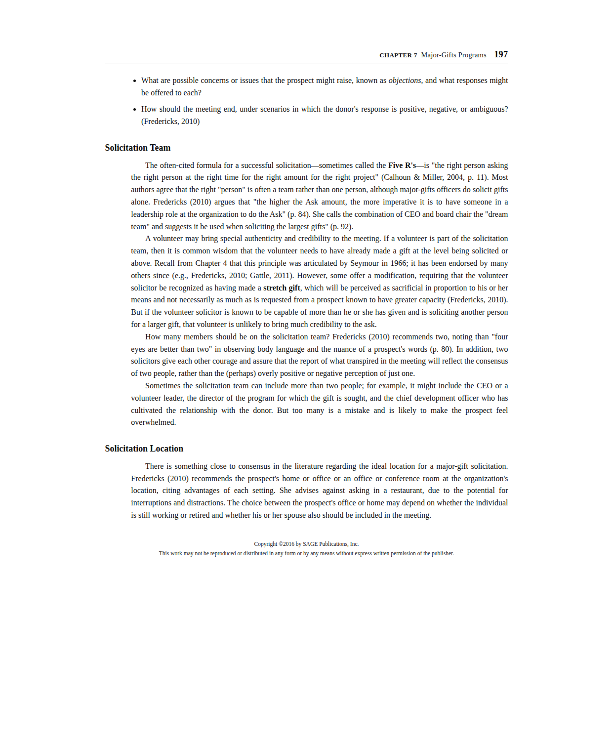CHAPTER 7 Major-Gifts Programs 197
What are possible concerns or issues that the prospect might raise, known as objections, and what responses might be offered to each?
How should the meeting end, under scenarios in which the donor's response is positive, negative, or ambiguous? (Fredericks, 2010)
Solicitation Team
The often-cited formula for a successful solicitation—sometimes called the Five R's—is "the right person asking the right person at the right time for the right amount for the right project" (Calhoun & Miller, 2004, p. 11). Most authors agree that the right "person" is often a team rather than one person, although major-gifts officers do solicit gifts alone. Fredericks (2010) argues that "the higher the Ask amount, the more imperative it is to have someone in a leadership role at the organization to do the Ask" (p. 84). She calls the combination of CEO and board chair the "dream team" and suggests it be used when soliciting the largest gifts" (p. 92).
A volunteer may bring special authenticity and credibility to the meeting. If a volunteer is part of the solicitation team, then it is common wisdom that the volunteer needs to have already made a gift at the level being solicited or above. Recall from Chapter 4 that this principle was articulated by Seymour in 1966; it has been endorsed by many others since (e.g., Fredericks, 2010; Gattle, 2011). However, some offer a modification, requiring that the volunteer solicitor be recognized as having made a stretch gift, which will be perceived as sacrificial in proportion to his or her means and not necessarily as much as is requested from a prospect known to have greater capacity (Fredericks, 2010). But if the volunteer solicitor is known to be capable of more than he or she has given and is soliciting another person for a larger gift, that volunteer is unlikely to bring much credibility to the ask.
How many members should be on the solicitation team? Fredericks (2010) recommends two, noting than "four eyes are better than two" in observing body language and the nuance of a prospect's words (p. 80). In addition, two solicitors give each other courage and assure that the report of what transpired in the meeting will reflect the consensus of two people, rather than the (perhaps) overly positive or negative perception of just one.
Sometimes the solicitation team can include more than two people; for example, it might include the CEO or a volunteer leader, the director of the program for which the gift is sought, and the chief development officer who has cultivated the relationship with the donor. But too many is a mistake and is likely to make the prospect feel overwhelmed.
Solicitation Location
There is something close to consensus in the literature regarding the ideal location for a major-gift solicitation. Fredericks (2010) recommends the prospect's home or office or an office or conference room at the organization's location, citing advantages of each setting. She advises against asking in a restaurant, due to the potential for interruptions and distractions. The choice between the prospect's office or home may depend on whether the individual is still working or retired and whether his or her spouse also should be included in the meeting.
Copyright ©2016 by SAGE Publications, Inc.
This work may not be reproduced or distributed in any form or by any means without express written permission of the publisher.